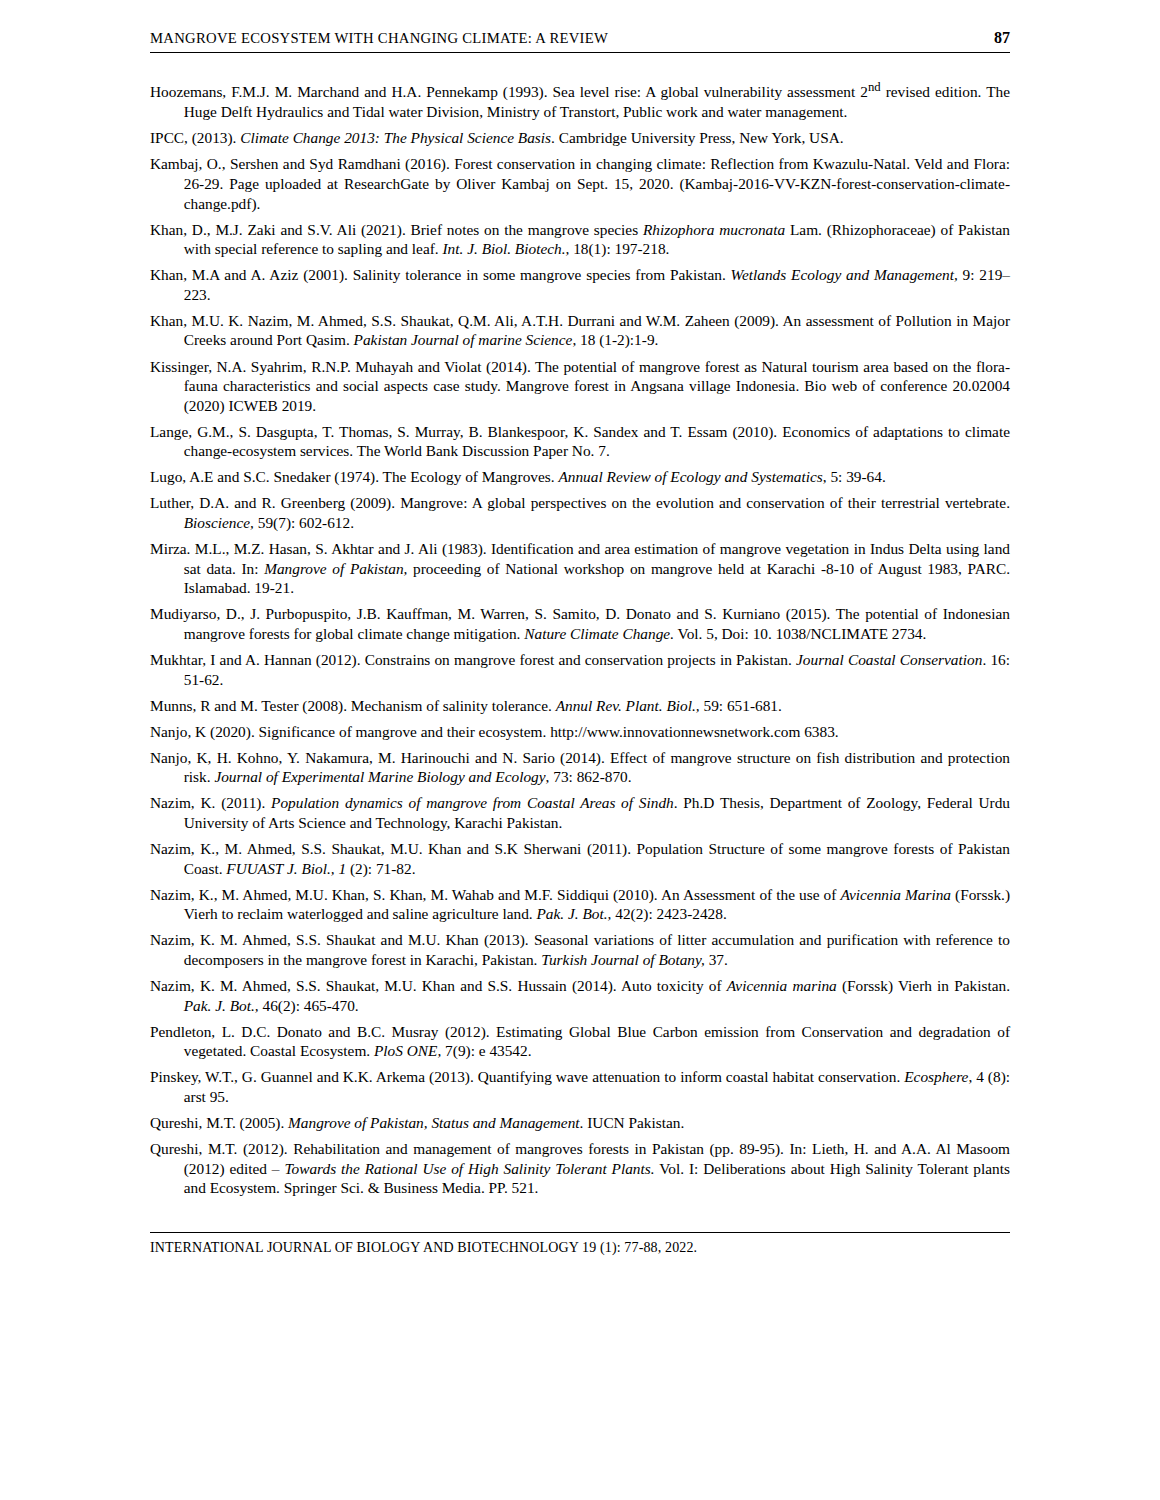Mangrove Ecosystem with Changing Climate: A Review
87
Hoozemans, F.M.J. M. Marchand and H.A. Pennekamp (1993). Sea level rise: A global vulnerability assessment 2nd revised edition. The Huge Delft Hydraulics and Tidal water Division, Ministry of Transtort, Public work and water management.
IPCC, (2013). Climate Change 2013: The Physical Science Basis. Cambridge University Press, New York, USA.
Kambaj, O., Sershen and Syd Ramdhani (2016). Forest conservation in changing climate: Reflection from Kwazulu-Natal. Veld and Flora: 26-29. Page uploaded at ResearchGate by Oliver Kambaj on Sept. 15, 2020. (Kambaj-2016-VV-KZN-forest-conservation-climate-change.pdf).
Khan, D., M.J. Zaki and S.V. Ali (2021). Brief notes on the mangrove species Rhizophora mucronata Lam. (Rhizophoraceae) of Pakistan with special reference to sapling and leaf. Int. J. Biol. Biotech., 18(1): 197-218.
Khan, M.A and A. Aziz (2001). Salinity tolerance in some mangrove species from Pakistan. Wetlands Ecology and Management, 9: 219–223.
Khan, M.U. K. Nazim, M. Ahmed, S.S. Shaukat, Q.M. Ali, A.T.H. Durrani and W.M. Zaheen (2009). An assessment of Pollution in Major Creeks around Port Qasim. Pakistan Journal of marine Science, 18 (1-2):1-9.
Kissinger, N.A. Syahrim, R.N.P. Muhayah and Violat (2014). The potential of mangrove forest as Natural tourism area based on the flora-fauna characteristics and social aspects case study. Mangrove forest in Angsana village Indonesia. Bio web of conference 20.02004 (2020) ICWEB 2019.
Lange, G.M., S. Dasgupta, T. Thomas, S. Murray, B. Blankespoor, K. Sandex and T. Essam (2010). Economics of adaptations to climate change-ecosystem services. The World Bank Discussion Paper No. 7.
Lugo, A.E and S.C. Snedaker (1974). The Ecology of Mangroves. Annual Review of Ecology and Systematics, 5: 39-64.
Luther, D.A. and R. Greenberg (2009). Mangrove: A global perspectives on the evolution and conservation of their terrestrial vertebrate. Bioscience, 59(7): 602-612.
Mirza. M.L., M.Z. Hasan, S. Akhtar and J. Ali (1983). Identification and area estimation of mangrove vegetation in Indus Delta using land sat data. In: Mangrove of Pakistan, proceeding of National workshop on mangrove held at Karachi -8-10 of August 1983, PARC. Islamabad. 19-21.
Mudiyarso, D., J. Purbopuspito, J.B. Kauffman, M. Warren, S. Samito, D. Donato and S. Kurniano (2015). The potential of Indonesian mangrove forests for global climate change mitigation. Nature Climate Change. Vol. 5, Doi: 10. 1038/NCLIMATE 2734.
Mukhtar, I and A. Hannan (2012). Constrains on mangrove forest and conservation projects in Pakistan. Journal Coastal Conservation. 16: 51-62.
Munns, R and M. Tester (2008). Mechanism of salinity tolerance. Annul Rev. Plant. Biol., 59: 651-681.
Nanjo, K (2020). Significance of mangrove and their ecosystem. http://www.innovationnewsnetwork.com 6383.
Nanjo, K, H. Kohno, Y. Nakamura, M. Harinouchi and N. Sario (2014). Effect of mangrove structure on fish distribution and protection risk. Journal of Experimental Marine Biology and Ecology, 73: 862-870.
Nazim, K. (2011). Population dynamics of mangrove from Coastal Areas of Sindh. Ph.D Thesis, Department of Zoology, Federal Urdu University of Arts Science and Technology, Karachi Pakistan.
Nazim, K., M. Ahmed, S.S. Shaukat, M.U. Khan and S.K Sherwani (2011). Population Structure of some mangrove forests of Pakistan Coast. FUUAST J. Biol., 1 (2): 71-82.
Nazim, K., M. Ahmed, M.U. Khan, S. Khan, M. Wahab and M.F. Siddiqui (2010). An Assessment of the use of Avicennia Marina (Forssk.) Vierh to reclaim waterlogged and saline agriculture land. Pak. J. Bot., 42(2): 2423-2428.
Nazim, K. M. Ahmed, S.S. Shaukat and M.U. Khan (2013). Seasonal variations of litter accumulation and purification with reference to decomposers in the mangrove forest in Karachi, Pakistan. Turkish Journal of Botany, 37.
Nazim, K. M. Ahmed, S.S. Shaukat, M.U. Khan and S.S. Hussain (2014). Auto toxicity of Avicennia marina (Forssk) Vierh in Pakistan. Pak. J. Bot., 46(2): 465-470.
Pendleton, L. D.C. Donato and B.C. Musray (2012). Estimating Global Blue Carbon emission from Conservation and degradation of vegetated. Coastal Ecosystem. PloS ONE, 7(9): e 43542.
Pinskey, W.T., G. Guannel and K.K. Arkema (2013). Quantifying wave attenuation to inform coastal habitat conservation. Ecosphere, 4 (8): arst 95.
Qureshi, M.T. (2005). Mangrove of Pakistan, Status and Management. IUCN Pakistan.
Qureshi, M.T. (2012). Rehabilitation and management of mangroves forests in Pakistan (pp. 89-95). In: Lieth, H. and A.A. Al Masoom (2012) edited – Towards the Rational Use of High Salinity Tolerant Plants. Vol. I: Deliberations about High Salinity Tolerant plants and Ecosystem. Springer Sci. & Business Media. PP. 521.
International Journal of Biology and Biotechnology 19 (1): 77-88, 2022.